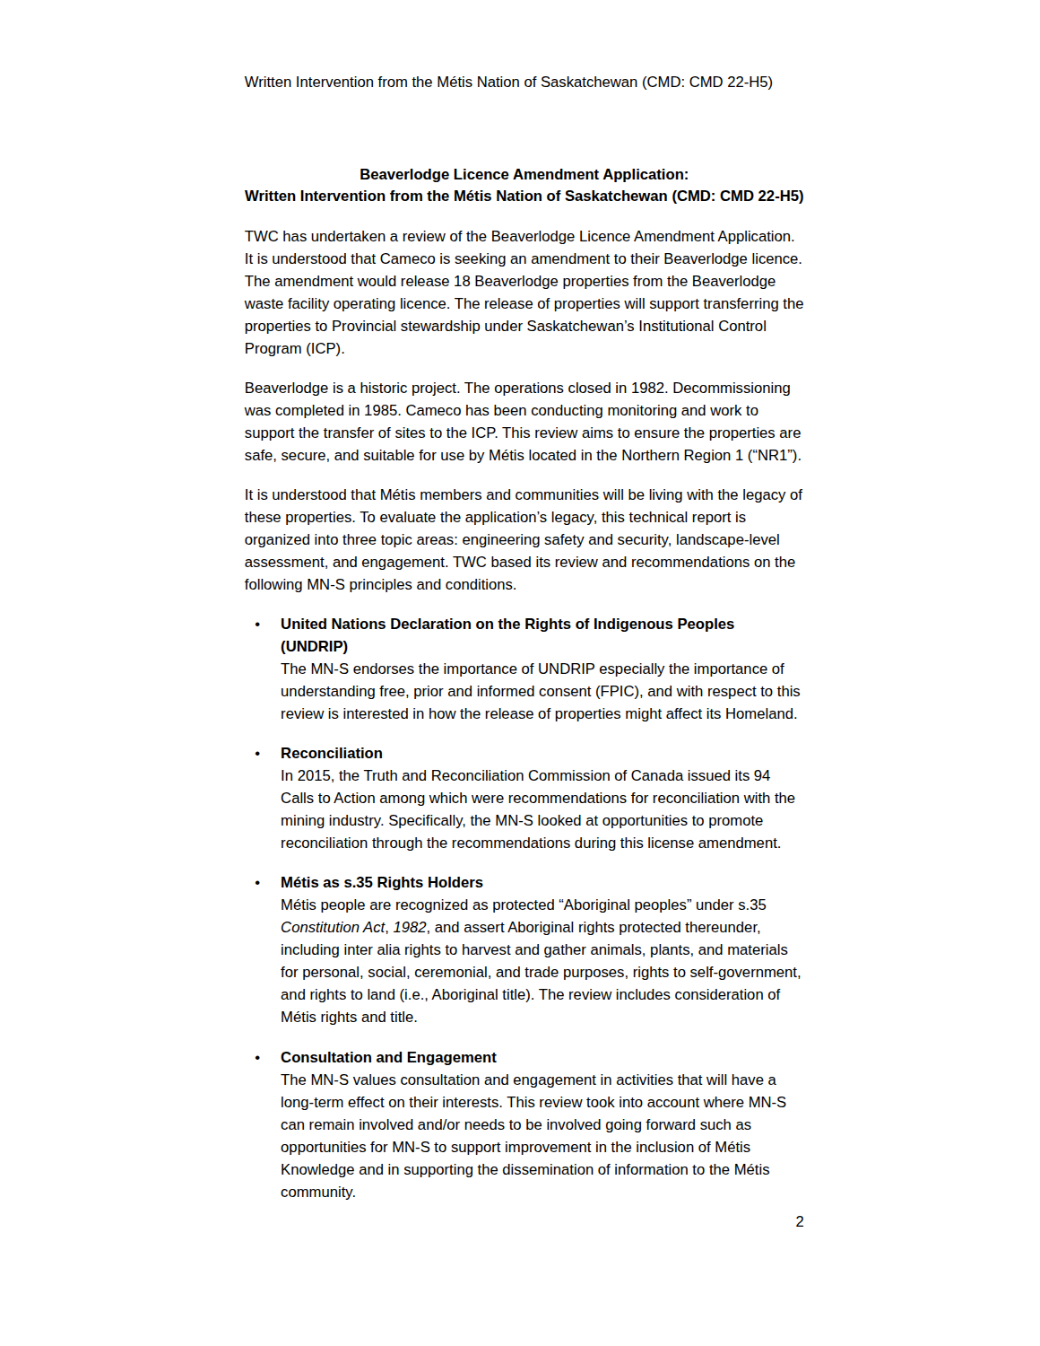Written Intervention from the Métis Nation of Saskatchewan (CMD: CMD 22-H5)
Beaverlodge Licence Amendment Application: Written Intervention from the Métis Nation of Saskatchewan (CMD: CMD 22-H5)
TWC has undertaken a review of the Beaverlodge Licence Amendment Application. It is understood that Cameco is seeking an amendment to their Beaverlodge licence. The amendment would release 18 Beaverlodge properties from the Beaverlodge waste facility operating licence. The release of properties will support transferring the properties to Provincial stewardship under Saskatchewan’s Institutional Control Program (ICP).
Beaverlodge is a historic project. The operations closed in 1982. Decommissioning was completed in 1985. Cameco has been conducting monitoring and work to support the transfer of sites to the ICP. This review aims to ensure the properties are safe, secure, and suitable for use by Métis located in the Northern Region 1 (“NR1”).
It is understood that Métis members and communities will be living with the legacy of these properties. To evaluate the application’s legacy, this technical report is organized into three topic areas: engineering safety and security, landscape-level assessment, and engagement. TWC based its review and recommendations on the following MN-S principles and conditions.
United Nations Declaration on the Rights of Indigenous Peoples (UNDRIP) The MN-S endorses the importance of UNDRIP especially the importance of understanding free, prior and informed consent (FPIC), and with respect to this review is interested in how the release of properties might affect its Homeland.
Reconciliation In 2015, the Truth and Reconciliation Commission of Canada issued its 94 Calls to Action among which were recommendations for reconciliation with the mining industry. Specifically, the MN-S looked at opportunities to promote reconciliation through the recommendations during this license amendment.
Métis as s.35 Rights Holders Métis people are recognized as protected “Aboriginal peoples” under s.35 Constitution Act, 1982, and assert Aboriginal rights protected thereunder, including inter alia rights to harvest and gather animals, plants, and materials for personal, social, ceremonial, and trade purposes, rights to self-government, and rights to land (i.e., Aboriginal title). The review includes consideration of Métis rights and title.
Consultation and Engagement The MN-S values consultation and engagement in activities that will have a long-term effect on their interests. This review took into account where MN-S can remain involved and/or needs to be involved going forward such as opportunities for MN-S to support improvement in the inclusion of Métis Knowledge and in supporting the dissemination of information to the Métis community.
2